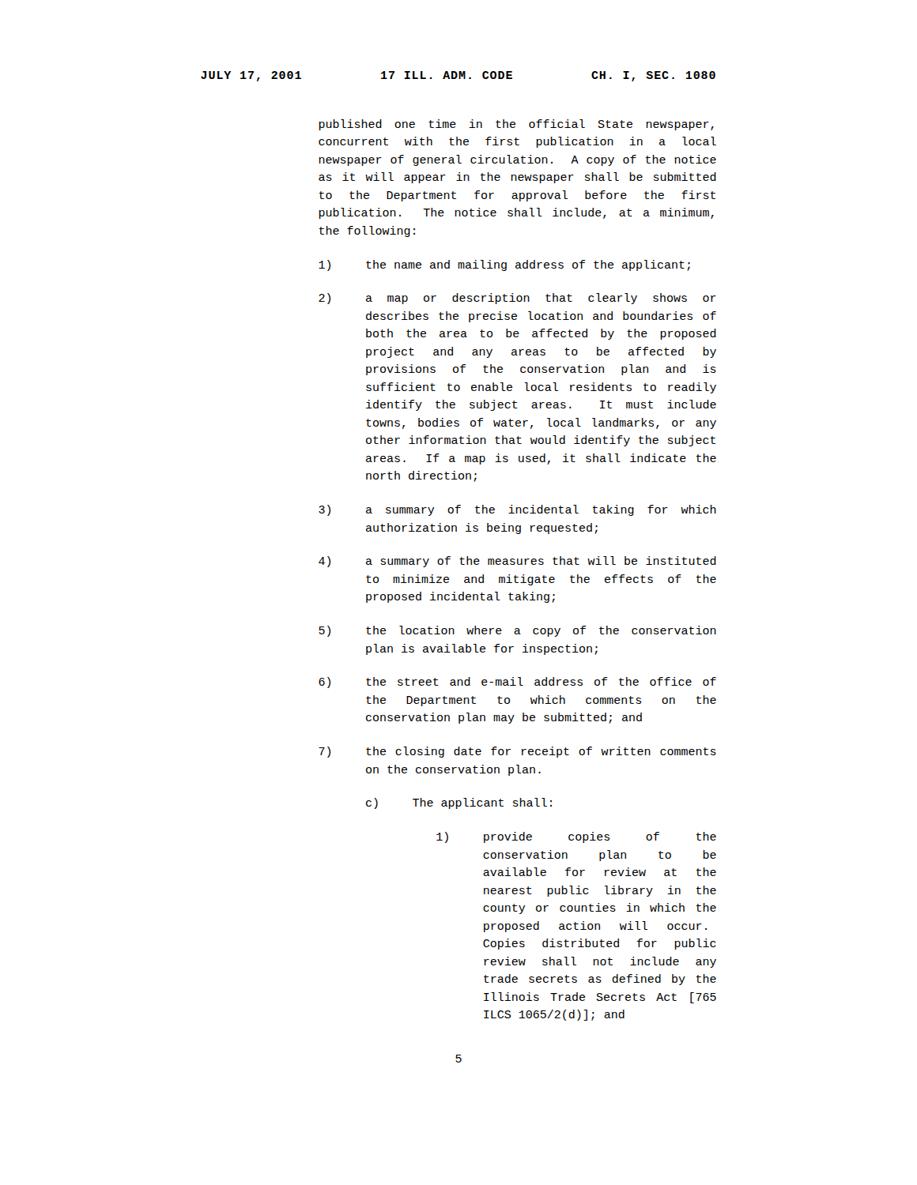JULY 17, 2001 17 ILL. ADM. CODE CH. I, SEC. 1080
published one time in the official State newspaper, concurrent with the first publication in a local newspaper of general circulation. A copy of the notice as it will appear in the newspaper shall be submitted to the Department for approval before the first publication. The notice shall include, at a minimum, the following:
1) the name and mailing address of the applicant;
2) a map or description that clearly shows or describes the precise location and boundaries of both the area to be affected by the proposed project and any areas to be affected by provisions of the conservation plan and is sufficient to enable local residents to readily identify the subject areas. It must include towns, bodies of water, local landmarks, or any other information that would identify the subject areas. If a map is used, it shall indicate the north direction;
3) a summary of the incidental taking for which authorization is being requested;
4) a summary of the measures that will be instituted to minimize and mitigate the effects of the proposed incidental taking;
5) the location where a copy of the conservation plan is available for inspection;
6) the street and e-mail address of the office of the Department to which comments on the conservation plan may be submitted; and
7) the closing date for receipt of written comments on the conservation plan.
c) The applicant shall:
1) provide copies of the conservation plan to be available for review at the nearest public library in the county or counties in which the proposed action will occur. Copies distributed for public review shall not include any trade secrets as defined by the Illinois Trade Secrets Act [765 ILCS 1065/2(d)]; and
5